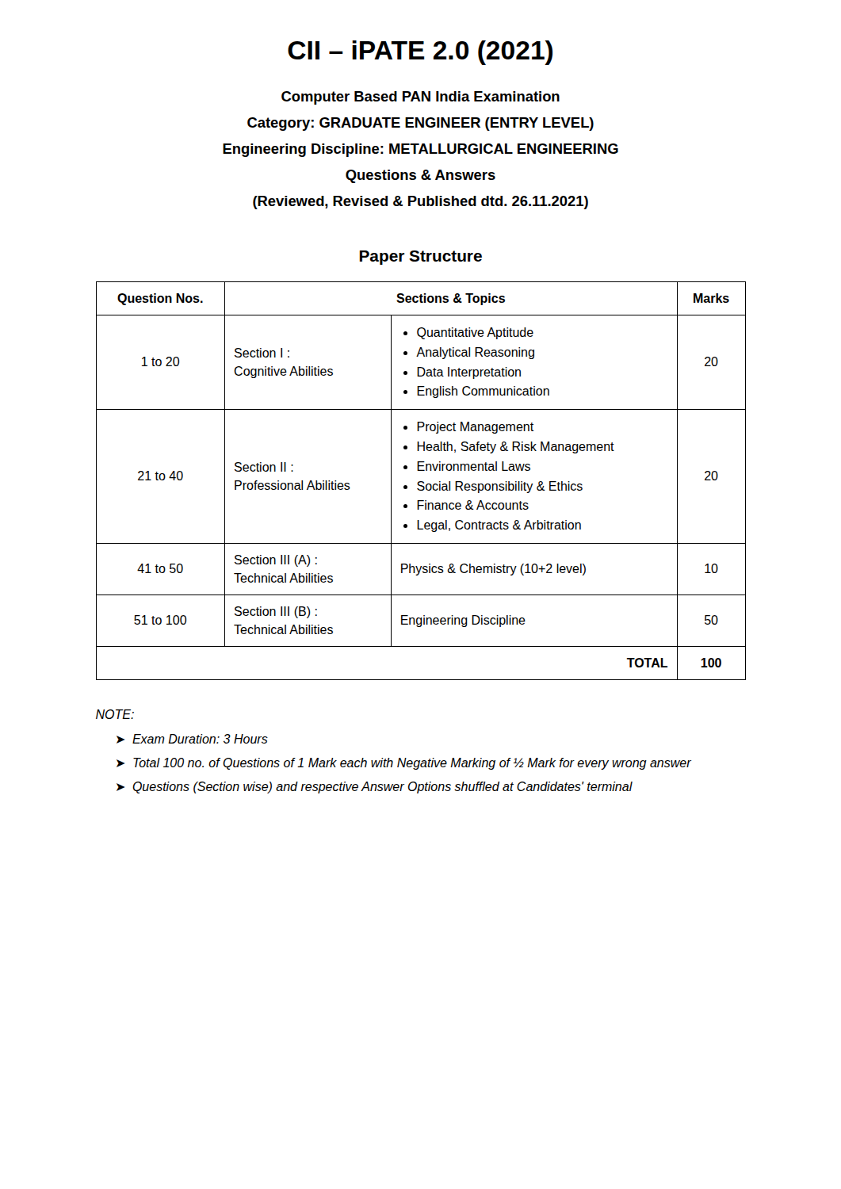CII – iPATE 2.0 (2021)
Computer Based PAN India Examination
Category: GRADUATE ENGINEER (ENTRY LEVEL)
Engineering Discipline: METALLURGICAL ENGINEERING
Questions & Answers
(Reviewed, Revised & Published dtd. 26.11.2021)
Paper Structure
| Question Nos. | Sections & Topics | Marks |
| --- | --- | --- |
| 1 to 20 | Section I : Cognitive Abilities | Quantitative Aptitude Analytical Reasoning Data Interpretation English Communication | 20 |
| 21 to 40 | Section II : Professional Abilities | Project Management Health, Safety & Risk Management Environmental Laws Social Responsibility & Ethics Finance & Accounts Legal, Contracts & Arbitration | 20 |
| 41 to 50 | Section III (A) : Technical Abilities | Physics & Chemistry (10+2 level) | 10 |
| 51 to 100 | Section III (B) : Technical Abilities | Engineering Discipline | 50 |
| TOTAL | 100 |
NOTE:
Exam Duration: 3 Hours
Total 100 no. of Questions of 1 Mark each with Negative Marking of ½ Mark for every wrong answer
Questions (Section wise) and respective Answer Options shuffled at Candidates' terminal